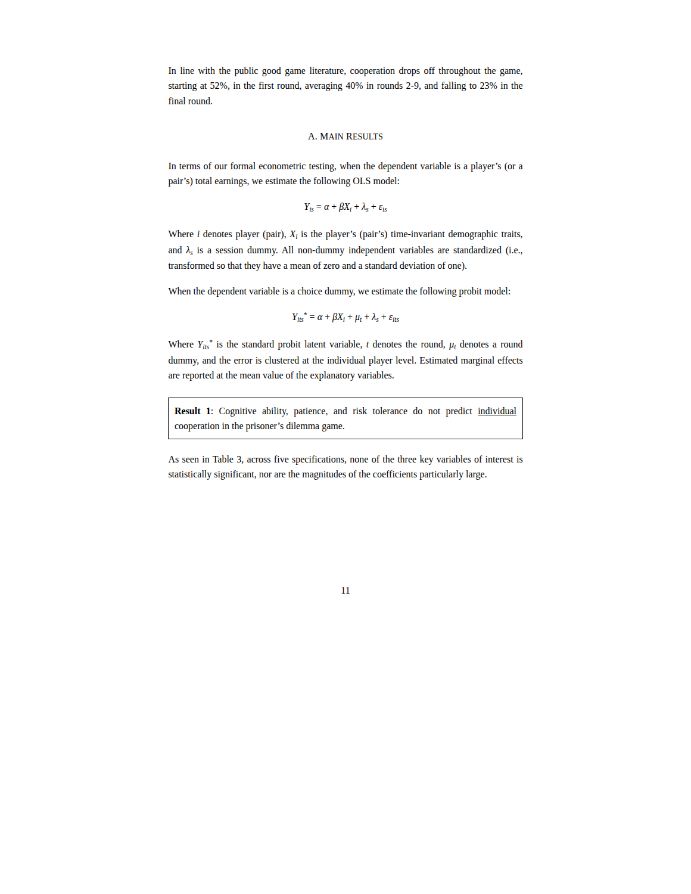In line with the public good game literature, cooperation drops off throughout the game, starting at 52%, in the first round, averaging 40% in rounds 2-9, and falling to 23% in the final round.
A. M AIN RESULTS
In terms of our formal econometric testing, when the dependent variable is a player’s (or a pair’s) total earnings, we estimate the following OLS model:
Yis = α + βXi + λs + εis
Where i denotes player (pair), Xi is the player’s (pair’s) time-invariant demographic traits, and λs is a session dummy. All non-dummy independent variables are standardized (i.e., transformed so that they have a mean of zero and a standard deviation of one).
When the dependent variable is a choice dummy, we estimate the following probit model:
Yits* = α + βXi + μt + λs + εits
Where Yits* is the standard probit latent variable, t denotes the round, μt denotes a round dummy, and the error is clustered at the individual player level. Estimated marginal effects are reported at the mean value of the explanatory variables.
Result 1: Cognitive ability, patience, and risk tolerance do not predict individual cooperation in the prisoner’s dilemma game.
As seen in Table 3, across five specifications, none of the three key variables of interest is statistically significant, nor are the magnitudes of the coefficients particularly large.
11